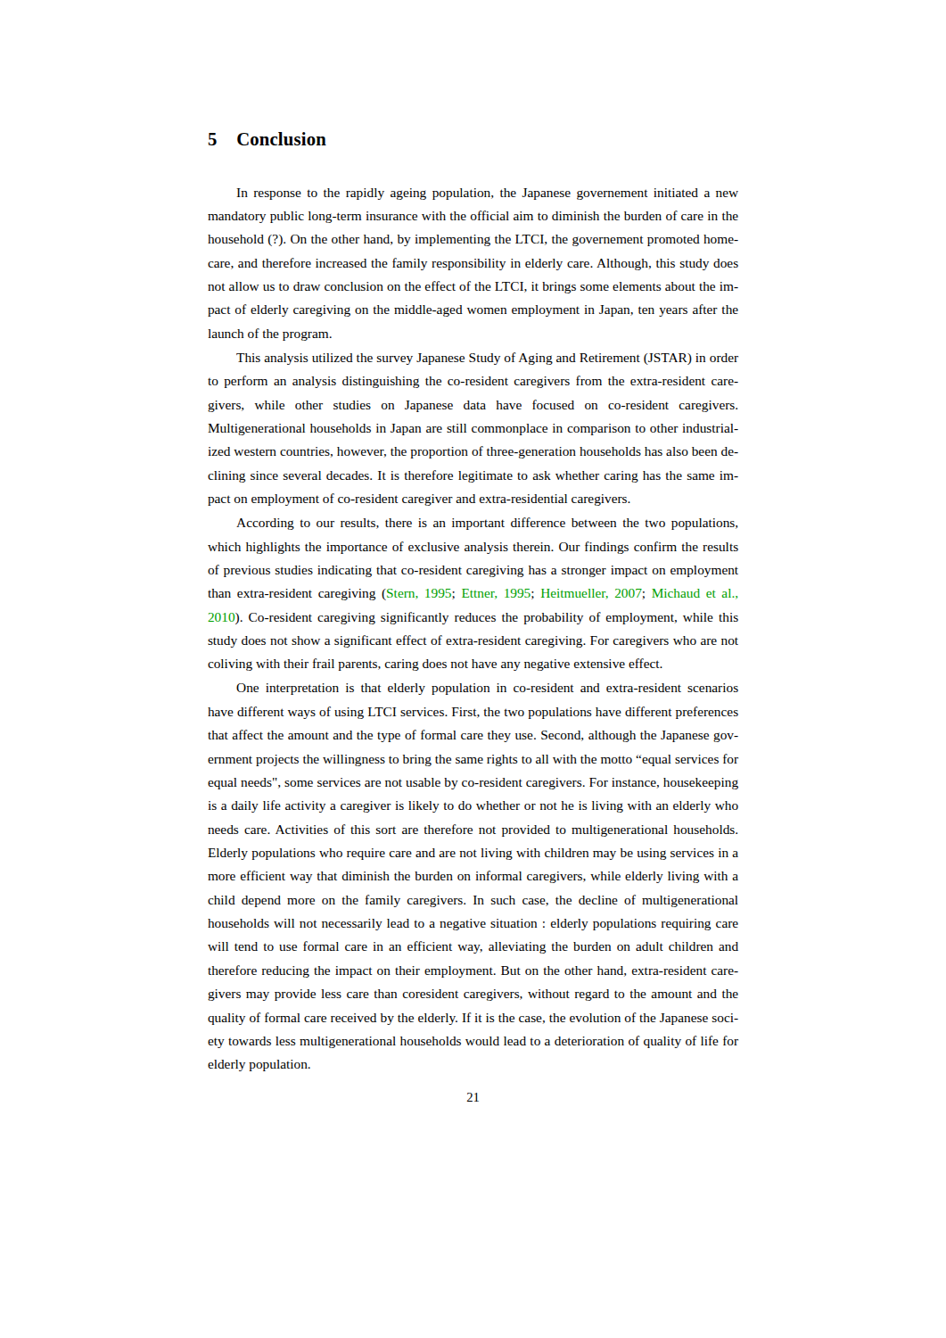5 Conclusion
In response to the rapidly ageing population, the Japanese governement initiated a new mandatory public long-term insurance with the official aim to diminish the burden of care in the household (?). On the other hand, by implementing the LTCI, the governement promoted home-care, and therefore increased the family responsibility in elderly care. Although, this study does not allow us to draw conclusion on the effect of the LTCI, it brings some elements about the impact of elderly caregiving on the middle-aged women employment in Japan, ten years after the launch of the program.
This analysis utilized the survey Japanese Study of Aging and Retirement (JSTAR) in order to perform an analysis distinguishing the co-resident caregivers from the extra-resident caregivers, while other studies on Japanese data have focused on co-resident caregivers. Multigenerational households in Japan are still commonplace in comparison to other industrialized western countries, however, the proportion of three-generation households has also been declining since several decades. It is therefore legitimate to ask whether caring has the same impact on employment of co-resident caregiver and extra-residential caregivers.
According to our results, there is an important difference between the two populations, which highlights the importance of exclusive analysis therein. Our findings confirm the results of previous studies indicating that co-resident caregiving has a stronger impact on employment than extra-resident caregiving (Stern, 1995; Ettner, 1995; Heitmueller, 2007; Michaud et al., 2010). Co-resident caregiving significantly reduces the probability of employment, while this study does not show a significant effect of extra-resident caregiving. For caregivers who are not coliving with their frail parents, caring does not have any negative extensive effect.
One interpretation is that elderly population in co-resident and extra-resident scenarios have different ways of using LTCI services. First, the two populations have different preferences that affect the amount and the type of formal care they use. Second, although the Japanese government projects the willingness to bring the same rights to all with the motto “equal services for equal needs", some services are not usable by co-resident caregivers. For instance, housekeeping is a daily life activity a caregiver is likely to do whether or not he is living with an elderly who needs care. Activities of this sort are therefore not provided to multigenerational households. Elderly populations who require care and are not living with children may be using services in a more efficient way that diminish the burden on informal caregivers, while elderly living with a child depend more on the family caregivers. In such case, the decline of multigenerational households will not necessarily lead to a negative situation : elderly populations requiring care will tend to use formal care in an efficient way, alleviating the burden on adult children and therefore reducing the impact on their employment. But on the other hand, extra-resident caregivers may provide less care than coresident caregivers, without regard to the amount and the quality of formal care received by the elderly. If it is the case, the evolution of the Japanese society towards less multigenerational households would lead to a deterioration of quality of life for elderly population.
21